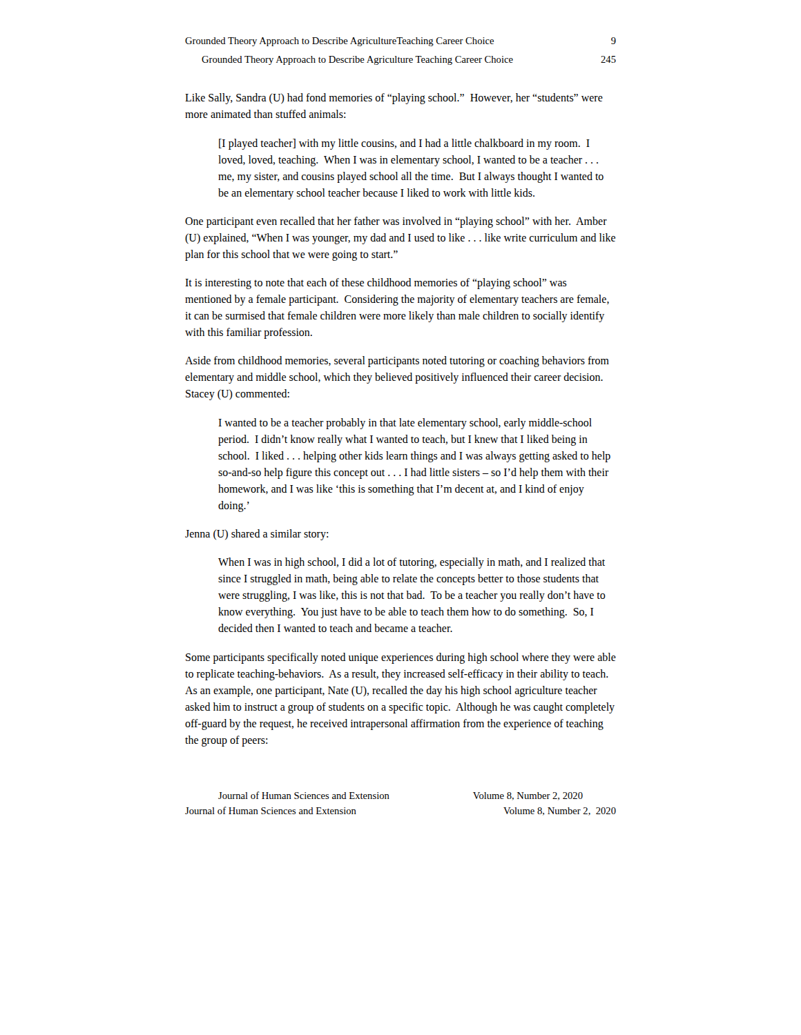Grounded Theory Approach to Describe AgricultureTeaching Career Choice 9
Grounded Theory Approach to Describe Agriculture Teaching Career Choice 245
Like Sally, Sandra (U) had fond memories of “playing school.” However, her “students” were more animated than stuffed animals:
[I played teacher] with my little cousins, and I had a little chalkboard in my room. I loved, loved, teaching. When I was in elementary school, I wanted to be a teacher . . . me, my sister, and cousins played school all the time. But I always thought I wanted to be an elementary school teacher because I liked to work with little kids.
One participant even recalled that her father was involved in “playing school” with her. Amber (U) explained, “When I was younger, my dad and I used to like . . . like write curriculum and like plan for this school that we were going to start.”
It is interesting to note that each of these childhood memories of “playing school” was mentioned by a female participant. Considering the majority of elementary teachers are female, it can be surmised that female children were more likely than male children to socially identify with this familiar profession.
Aside from childhood memories, several participants noted tutoring or coaching behaviors from elementary and middle school, which they believed positively influenced their career decision. Stacey (U) commented:
I wanted to be a teacher probably in that late elementary school, early middle-school period. I didn’t know really what I wanted to teach, but I knew that I liked being in school. I liked . . . helping other kids learn things and I was always getting asked to help so-and-so help figure this concept out . . . I had little sisters – so I’d help them with their homework, and I was like ‘this is something that I’m decent at, and I kind of enjoy doing.’
Jenna (U) shared a similar story:
When I was in high school, I did a lot of tutoring, especially in math, and I realized that since I struggled in math, being able to relate the concepts better to those students that were struggling, I was like, this is not that bad. To be a teacher you really don’t have to know everything. You just have to be able to teach them how to do something. So, I decided then I wanted to teach and became a teacher.
Some participants specifically noted unique experiences during high school where they were able to replicate teaching-behaviors. As a result, they increased self-efficacy in their ability to teach. As an example, one participant, Nate (U), recalled the day his high school agriculture teacher asked him to instruct a group of students on a specific topic. Although he was caught completely off-guard by the request, he received intrapersonal affirmation from the experience of teaching the group of peers:
Journal of Human Sciences and Extension Volume 8, Number 2, 2020
Journal of Human Sciences and Extension Volume 8, Number 2, 2020